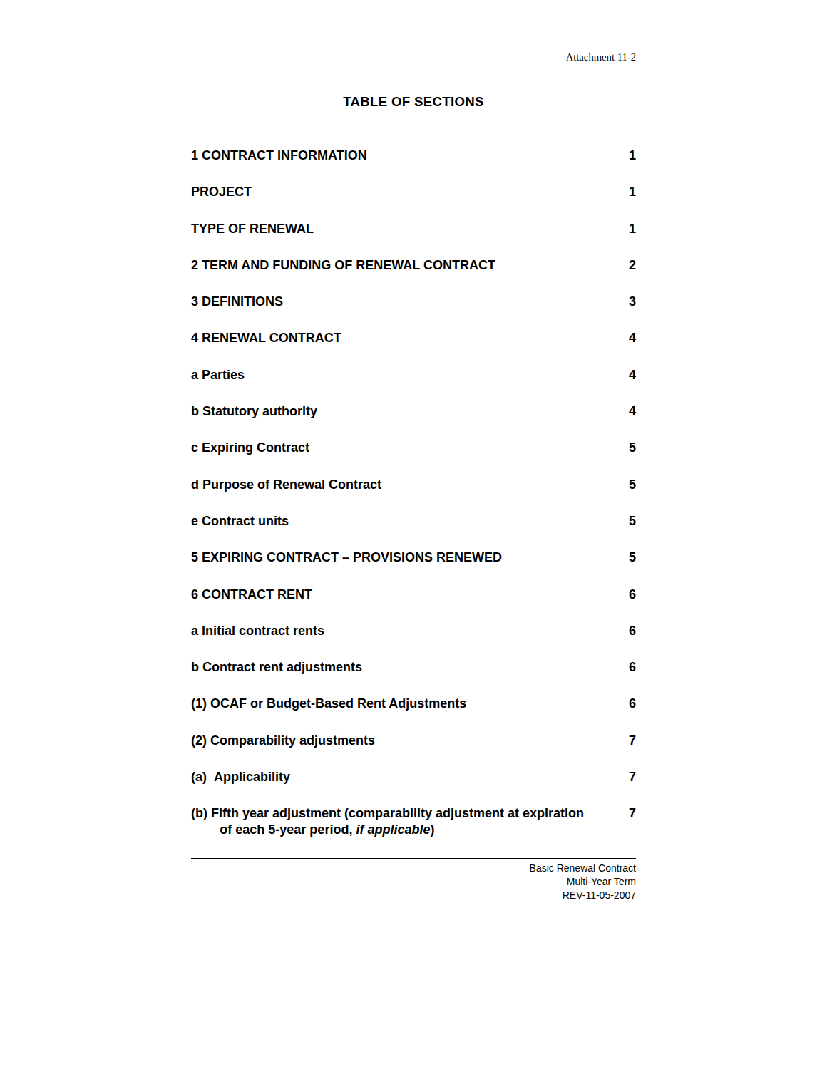Attachment 11-2
TABLE OF SECTIONS
1 CONTRACT INFORMATION 1
PROJECT 1
TYPE OF RENEWAL 1
2 TERM AND FUNDING OF RENEWAL CONTRACT 2
3 DEFINITIONS 3
4 RENEWAL CONTRACT 4
a Parties 4
b Statutory authority 4
c Expiring Contract 5
d Purpose of Renewal Contract 5
e Contract units 5
5 EXPIRING CONTRACT – PROVISIONS RENEWED 5
6 CONTRACT RENT 6
a Initial contract rents 6
b Contract rent adjustments 6
(1) OCAF or Budget-Based Rent Adjustments 6
(2) Comparability adjustments 7
(a) Applicability 7
7 (b) Fifth year adjustment (comparability adjustment at expiration of each 5-year period, if applicable)
Basic Renewal Contract
Multi-Year Term
REV-11-05-2007